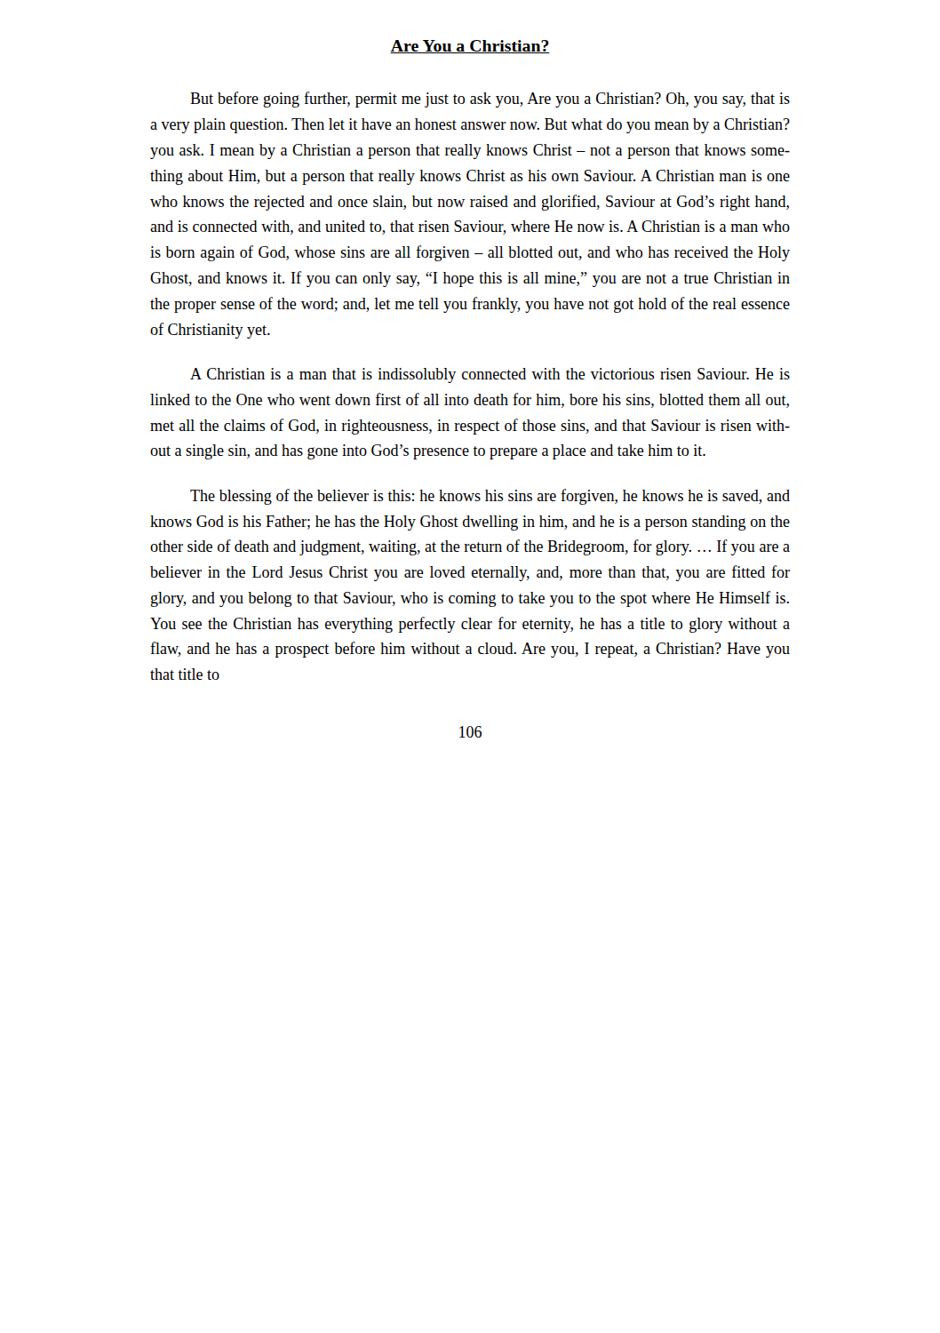Are You a Christian?
But before going further, permit me just to ask you, Are you a Christian? Oh, you say, that is a very plain question. Then let it have an honest answer now. But what do you mean by a Christian? you ask. I mean by a Christian a person that really knows Christ – not a person that knows something about Him, but a person that really knows Christ as his own Saviour. A Christian man is one who knows the rejected and once slain, but now raised and glorified, Saviour at God’s right hand, and is connected with, and united to, that risen Saviour, where He now is. A Christian is a man who is born again of God, whose sins are all forgiven – all blotted out, and who has received the Holy Ghost, and knows it. If you can only say, “I hope this is all mine,” you are not a true Christian in the proper sense of the word; and, let me tell you frankly, you have not got hold of the real essence of Christianity yet.
A Christian is a man that is indissolubly connected with the victorious risen Saviour. He is linked to the One who went down first of all into death for him, bore his sins, blotted them all out, met all the claims of God, in righteousness, in respect of those sins, and that Saviour is risen without a single sin, and has gone into God’s presence to prepare a place and take him to it.
The blessing of the believer is this: he knows his sins are forgiven, he knows he is saved, and knows God is his Father; he has the Holy Ghost dwelling in him, and he is a person standing on the other side of death and judgment, waiting, at the return of the Bridegroom, for glory. … If you are a believer in the Lord Jesus Christ you are loved eternally, and, more than that, you are fitted for glory, and you belong to that Saviour, who is coming to take you to the spot where He Himself is. You see the Christian has everything perfectly clear for eternity, he has a title to glory without a flaw, and he has a prospect before him without a cloud. Are you, I repeat, a Christian? Have you that title to
106